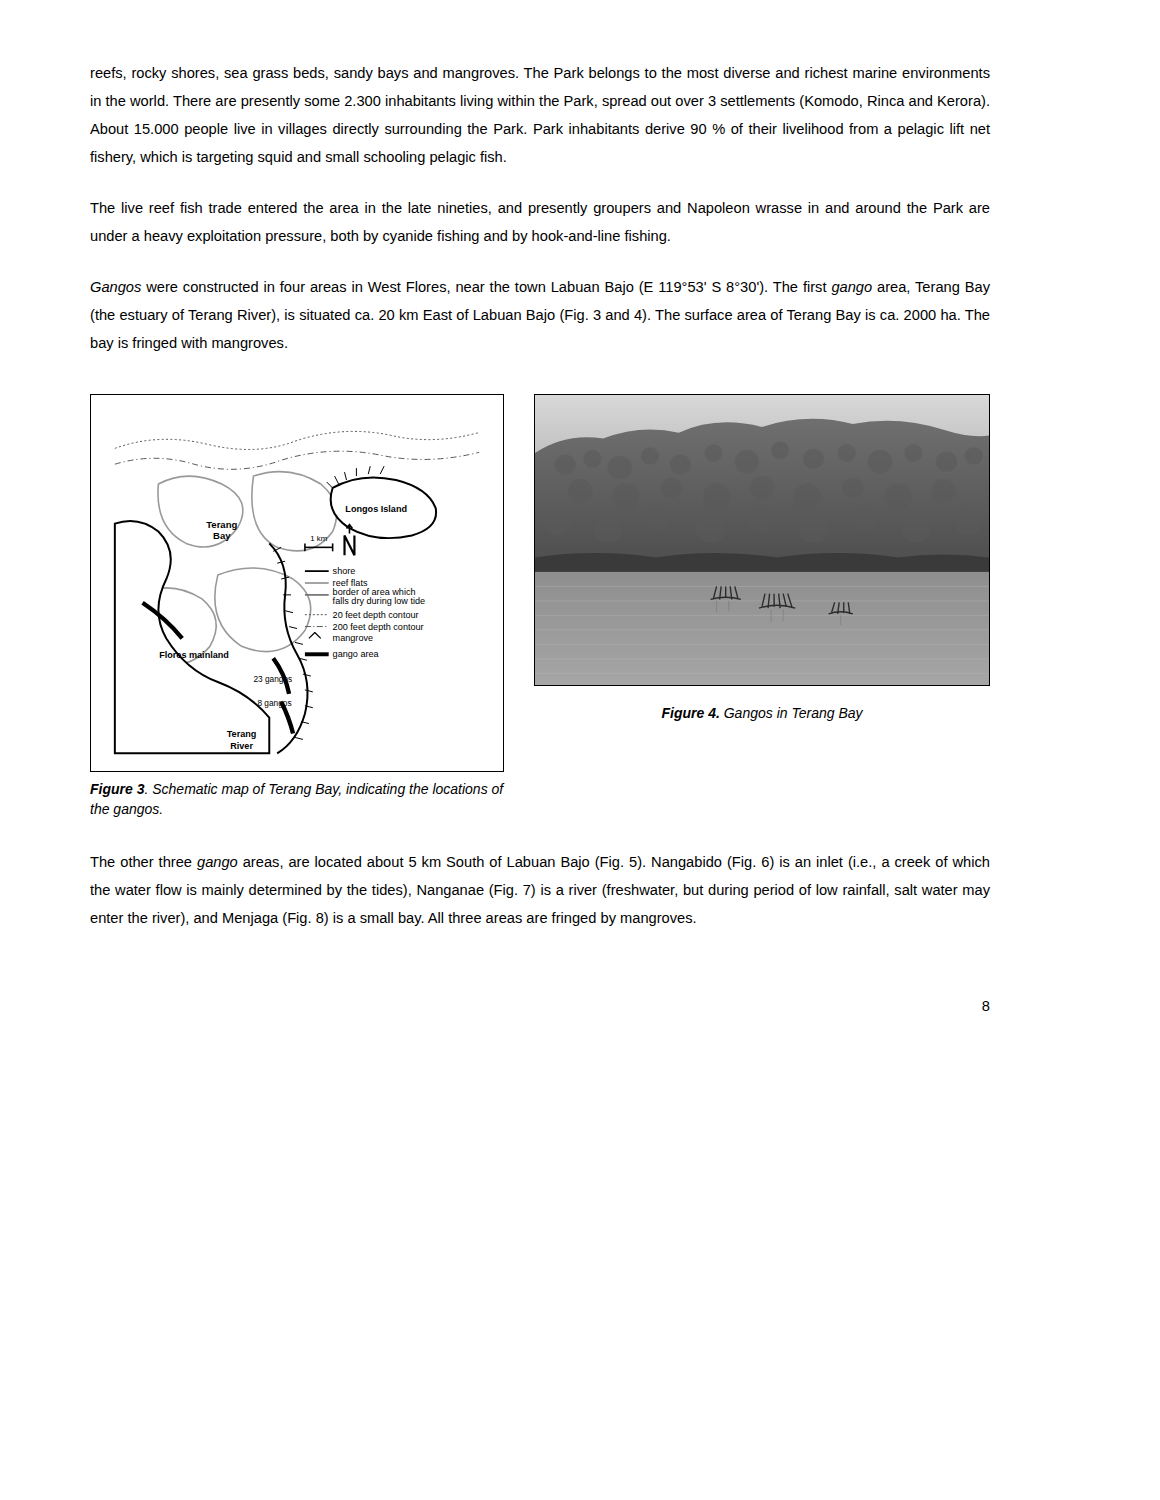reefs, rocky shores, sea grass beds, sandy bays and mangroves. The Park belongs to the most diverse and richest marine environments in the world. There are presently some 2.300 inhabitants living within the Park, spread out over 3 settlements (Komodo, Rinca and Kerora). About 15.000 people live in villages directly surrounding the Park. Park inhabitants derive 90 % of their livelihood from a pelagic lift net fishery, which is targeting squid and small schooling pelagic fish.
The live reef fish trade entered the area in the late nineties, and presently groupers and Napoleon wrasse in and around the Park are under a heavy exploitation pressure, both by cyanide fishing and by hook-and-line fishing.
Gangos were constructed in four areas in West Flores, near the town Labuan Bajo (E 119°53' S 8°30'). The first gango area, Terang Bay (the estuary of Terang River), is situated ca. 20 km East of Labuan Bajo (Fig. 3 and 4). The surface area of Terang Bay is ca. 2000 ha. The bay is fringed with mangroves.
Longos Island Terang Bay Flores mainland 23 gangos 8 gangos Terang River 1 km shore reef flats border of area which falls dry during low tide 20 feet depth contour 200 feet depth contour mangrove gango area
Figure 3. Schematic map of Terang Bay, indicating the locations of the gangos.
Figure 4. Gangos in Terang Bay
The other three gango areas, are located about 5 km South of Labuan Bajo (Fig. 5). Nangabido (Fig. 6) is an inlet (i.e., a creek of which the water flow is mainly determined by the tides), Nanganae (Fig. 7) is a river (freshwater, but during period of low rainfall, salt water may enter the river), and Menjaga (Fig. 8) is a small bay. All three areas are fringed by mangroves.
8